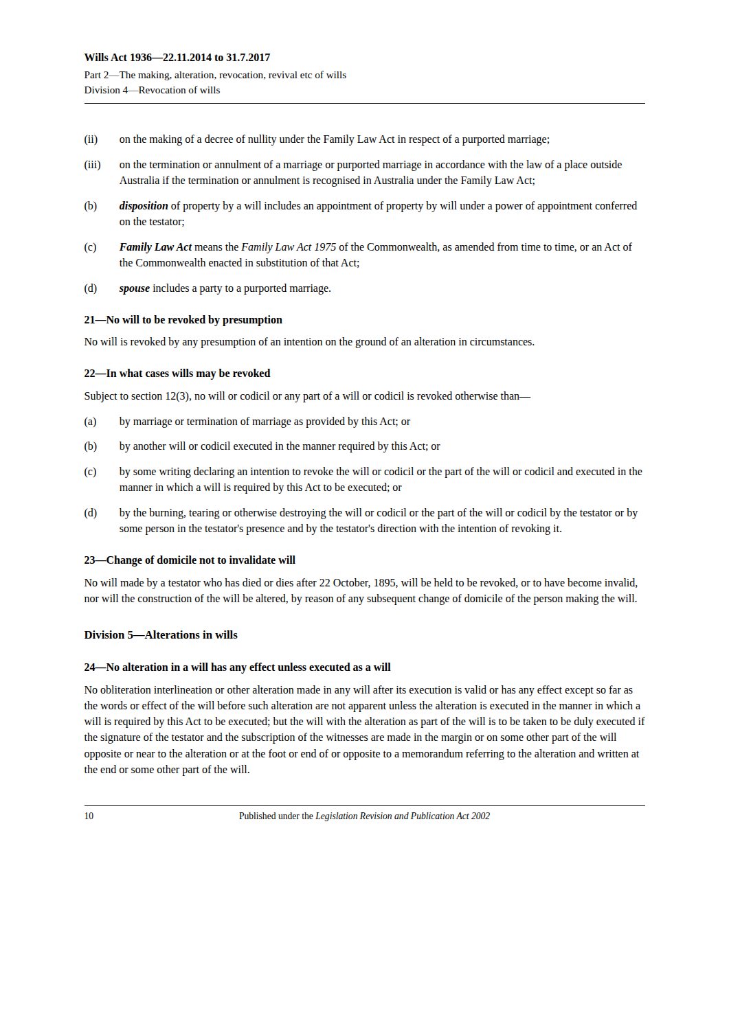Wills Act 1936—22.11.2014 to 31.7.2017
Part 2—The making, alteration, revocation, revival etc of wills
Division 4—Revocation of wills
(ii) on the making of a decree of nullity under the Family Law Act in respect of a purported marriage;
(iii) on the termination or annulment of a marriage or purported marriage in accordance with the law of a place outside Australia if the termination or annulment is recognised in Australia under the Family Law Act;
(b) disposition of property by a will includes an appointment of property by will under a power of appointment conferred on the testator;
(c) Family Law Act means the Family Law Act 1975 of the Commonwealth, as amended from time to time, or an Act of the Commonwealth enacted in substitution of that Act;
(d) spouse includes a party to a purported marriage.
21—No will to be revoked by presumption
No will is revoked by any presumption of an intention on the ground of an alteration in circumstances.
22—In what cases wills may be revoked
Subject to section 12(3), no will or codicil or any part of a will or codicil is revoked otherwise than—
(a) by marriage or termination of marriage as provided by this Act; or
(b) by another will or codicil executed in the manner required by this Act; or
(c) by some writing declaring an intention to revoke the will or codicil or the part of the will or codicil and executed in the manner in which a will is required by this Act to be executed; or
(d) by the burning, tearing or otherwise destroying the will or codicil or the part of the will or codicil by the testator or by some person in the testator's presence and by the testator's direction with the intention of revoking it.
23—Change of domicile not to invalidate will
No will made by a testator who has died or dies after 22 October, 1895, will be held to be revoked, or to have become invalid, nor will the construction of the will be altered, by reason of any subsequent change of domicile of the person making the will.
Division 5—Alterations in wills
24—No alteration in a will has any effect unless executed as a will
No obliteration interlineation or other alteration made in any will after its execution is valid or has any effect except so far as the words or effect of the will before such alteration are not apparent unless the alteration is executed in the manner in which a will is required by this Act to be executed; but the will with the alteration as part of the will is to be taken to be duly executed if the signature of the testator and the subscription of the witnesses are made in the margin or on some other part of the will opposite or near to the alteration or at the foot or end of or opposite to a memorandum referring to the alteration and written at the end or some other part of the will.
10 Published under the Legislation Revision and Publication Act 2002